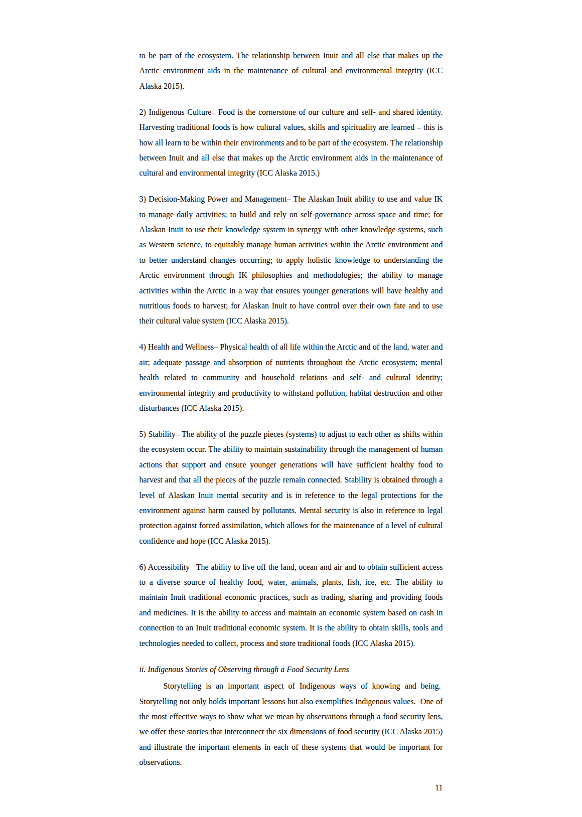to be part of the ecosystem. The relationship between Inuit and all else that makes up the Arctic environment aids in the maintenance of cultural and environmental integrity (ICC Alaska 2015).
2) Indigenous Culture– Food is the cornerstone of our culture and self- and shared identity. Harvesting traditional foods is how cultural values, skills and spirituality are learned – this is how all learn to be within their environments and to be part of the ecosystem. The relationship between Inuit and all else that makes up the Arctic environment aids in the maintenance of cultural and environmental integrity (ICC Alaska 2015.)
3) Decision-Making Power and Management– The Alaskan Inuit ability to use and value IK to manage daily activities; to build and rely on self-governance across space and time; for Alaskan Inuit to use their knowledge system in synergy with other knowledge systems, such as Western science, to equitably manage human activities within the Arctic environment and to better understand changes occurring; to apply holistic knowledge to understanding the Arctic environment through IK philosophies and methodologies; the ability to manage activities within the Arctic in a way that ensures younger generations will have healthy and nutritious foods to harvest; for Alaskan Inuit to have control over their own fate and to use their cultural value system (ICC Alaska 2015).
4) Health and Wellness– Physical health of all life within the Arctic and of the land, water and air; adequate passage and absorption of nutrients throughout the Arctic ecosystem; mental health related to community and household relations and self- and cultural identity; environmental integrity and productivity to withstand pollution, habitat destruction and other disturbances (ICC Alaska 2015).
5) Stability– The ability of the puzzle pieces (systems) to adjust to each other as shifts within the ecosystem occur. The ability to maintain sustainability through the management of human actions that support and ensure younger generations will have sufficient healthy food to harvest and that all the pieces of the puzzle remain connected. Stability is obtained through a level of Alaskan Inuit mental security and is in reference to the legal protections for the environment against harm caused by pollutants. Mental security is also in reference to legal protection against forced assimilation, which allows for the maintenance of a level of cultural confidence and hope (ICC Alaska 2015).
6) Accessibility– The ability to live off the land, ocean and air and to obtain sufficient access to a diverse source of healthy food, water, animals, plants, fish, ice, etc. The ability to maintain Inuit traditional economic practices, such as trading, sharing and providing foods and medicines. It is the ability to access and maintain an economic system based on cash in connection to an Inuit traditional economic system. It is the ability to obtain skills, tools and technologies needed to collect, process and store traditional foods (ICC Alaska 2015).
ii. Indigenous Stories of Observing through a Food Security Lens
Storytelling is an important aspect of Indigenous ways of knowing and being. Storytelling not only holds important lessons but also exemplifies Indigenous values. One of the most effective ways to show what we mean by observations through a food security lens, we offer these stories that interconnect the six dimensions of food security (ICC Alaska 2015) and illustrate the important elements in each of these systems that would be important for observations.
11